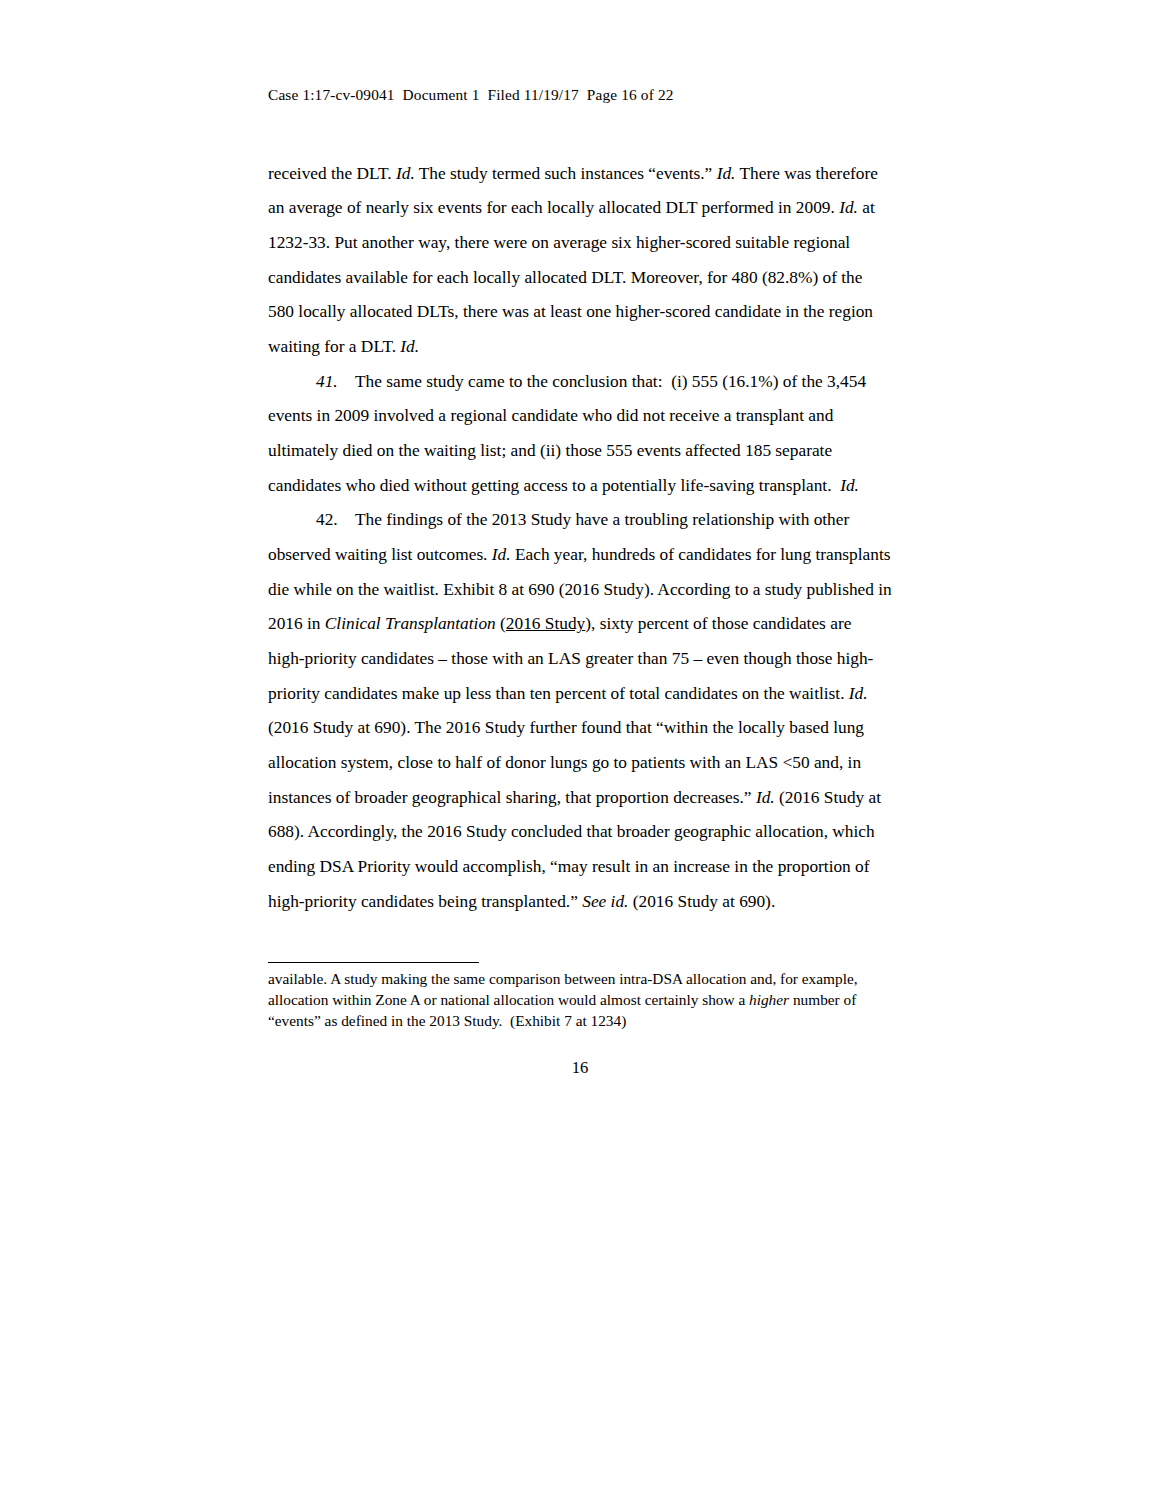Case 1:17-cv-09041 Document 1 Filed 11/19/17 Page 16 of 22
received the DLT. Id. The study termed such instances “events.” Id. There was therefore an average of nearly six events for each locally allocated DLT performed in 2009. Id. at 1232-33. Put another way, there were on average six higher-scored suitable regional candidates available for each locally allocated DLT. Moreover, for 480 (82.8%) of the 580 locally allocated DLTs, there was at least one higher-scored candidate in the region waiting for a DLT. Id.
41. The same study came to the conclusion that: (i) 555 (16.1%) of the 3,454 events in 2009 involved a regional candidate who did not receive a transplant and ultimately died on the waiting list; and (ii) those 555 events affected 185 separate candidates who died without getting access to a potentially life-saving transplant. Id.
42. The findings of the 2013 Study have a troubling relationship with other observed waiting list outcomes. Id. Each year, hundreds of candidates for lung transplants die while on the waitlist. Exhibit 8 at 690 (2016 Study). According to a study published in 2016 in Clinical Transplantation (2016 Study), sixty percent of those candidates are high-priority candidates – those with an LAS greater than 75 – even though those high-priority candidates make up less than ten percent of total candidates on the waitlist. Id. (2016 Study at 690). The 2016 Study further found that “within the locally based lung allocation system, close to half of donor lungs go to patients with an LAS <50 and, in instances of broader geographical sharing, that proportion decreases.” Id. (2016 Study at 688). Accordingly, the 2016 Study concluded that broader geographic allocation, which ending DSA Priority would accomplish, “may result in an increase in the proportion of high-priority candidates being transplanted.” See id. (2016 Study at 690).
available. A study making the same comparison between intra-DSA allocation and, for example, allocation within Zone A or national allocation would almost certainly show a higher number of “events” as defined in the 2013 Study. (Exhibit 7 at 1234)
16